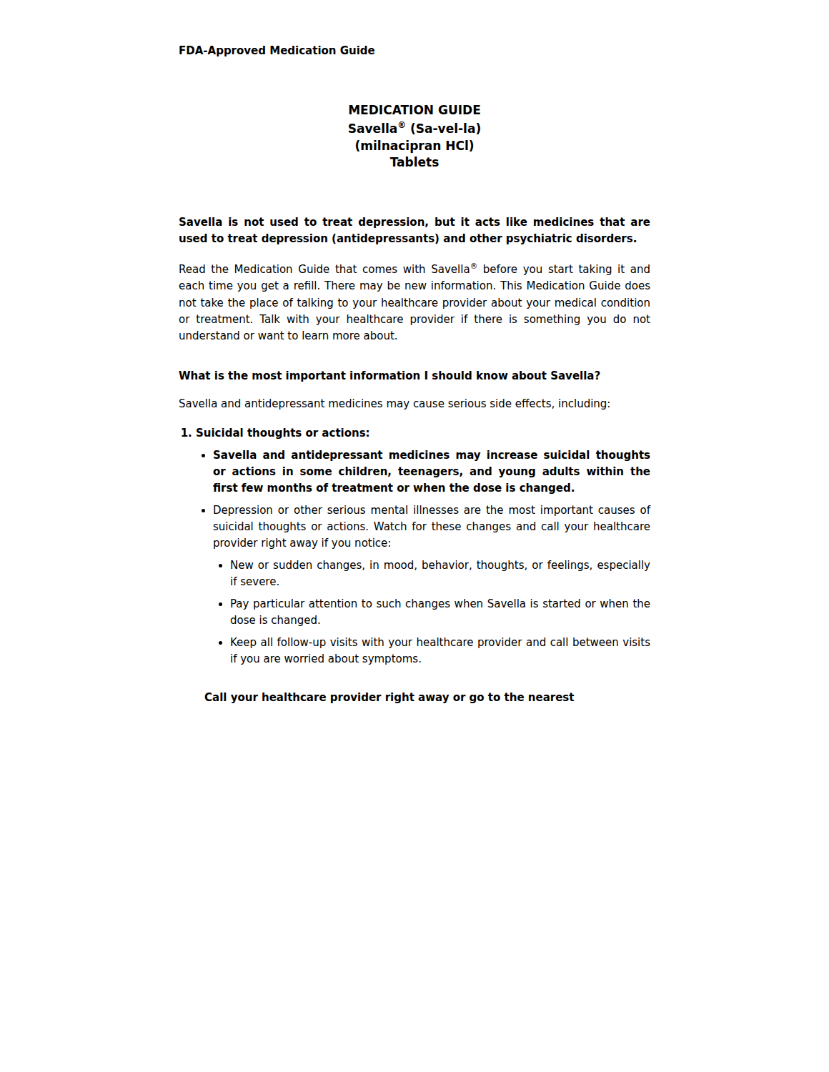FDA-Approved Medication Guide
MEDICATION GUIDE
Savella® (Sa-vel-la)
(milnacipran HCl)
Tablets
Savella is not used to treat depression, but it acts like medicines that are used to treat depression (antidepressants) and other psychiatric disorders.
Read the Medication Guide that comes with Savella® before you start taking it and each time you get a refill. There may be new information. This Medication Guide does not take the place of talking to your healthcare provider about your medical condition or treatment. Talk with your healthcare provider if there is something you do not understand or want to learn more about.
What is the most important information I should know about Savella?
Savella and antidepressant medicines may cause serious side effects, including:
Suicidal thoughts or actions:
Savella and antidepressant medicines may increase suicidal thoughts or actions in some children, teenagers, and young adults within the first few months of treatment or when the dose is changed.
Depression or other serious mental illnesses are the most important causes of suicidal thoughts or actions. Watch for these changes and call your healthcare provider right away if you notice:
New or sudden changes, in mood, behavior, thoughts, or feelings, especially if severe.
Pay particular attention to such changes when Savella is started or when the dose is changed.
Keep all follow-up visits with your healthcare provider and call between visits if you are worried about symptoms.
Call your healthcare provider right away or go to the nearest